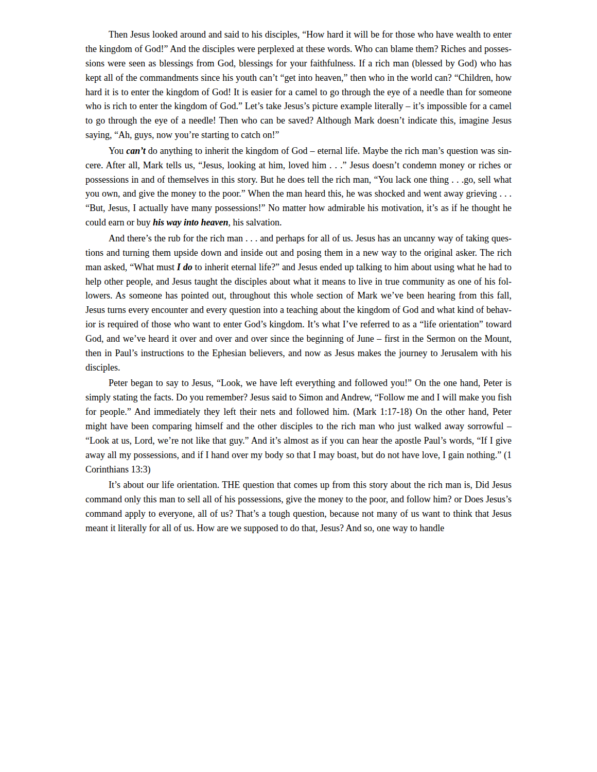Then Jesus looked around and said to his disciples, “How hard it will be for those who have wealth to enter the kingdom of God!” And the disciples were perplexed at these words. Who can blame them? Riches and possessions were seen as blessings from God, blessings for your faithfulness. If a rich man (blessed by God) who has kept all of the commandments since his youth can’t “get into heaven,” then who in the world can? “Children, how hard it is to enter the kingdom of God! It is easier for a camel to go through the eye of a needle than for someone who is rich to enter the kingdom of God.” Let’s take Jesus’s picture example literally – it’s impossible for a camel to go through the eye of a needle! Then who can be saved? Although Mark doesn’t indicate this, imagine Jesus saying, “Ah, guys, now you’re starting to catch on!”
You can’t do anything to inherit the kingdom of God – eternal life. Maybe the rich man’s question was sincere. After all, Mark tells us, “Jesus, looking at him, loved him . . .” Jesus doesn’t condemn money or riches or possessions in and of themselves in this story. But he does tell the rich man, “You lack one thing . . .go, sell what you own, and give the money to the poor.” When the man heard this, he was shocked and went away grieving . . . “But, Jesus, I actually have many possessions!” No matter how admirable his motivation, it’s as if he thought he could earn or buy his way into heaven, his salvation.
And there’s the rub for the rich man . . . and perhaps for all of us. Jesus has an uncanny way of taking questions and turning them upside down and inside out and posing them in a new way to the original asker. The rich man asked, “What must I do to inherit eternal life?” and Jesus ended up talking to him about using what he had to help other people, and Jesus taught the disciples about what it means to live in true community as one of his followers. As someone has pointed out, throughout this whole section of Mark we’ve been hearing from this fall, Jesus turns every encounter and every question into a teaching about the kingdom of God and what kind of behavior is required of those who want to enter God’s kingdom. It’s what I’ve referred to as a “life orientation” toward God, and we’ve heard it over and over and over since the beginning of June – first in the Sermon on the Mount, then in Paul’s instructions to the Ephesian believers, and now as Jesus makes the journey to Jerusalem with his disciples.
Peter began to say to Jesus, “Look, we have left everything and followed you!” On the one hand, Peter is simply stating the facts. Do you remember? Jesus said to Simon and Andrew, “Follow me and I will make you fish for people.” And immediately they left their nets and followed him. (Mark 1:17-18) On the other hand, Peter might have been comparing himself and the other disciples to the rich man who just walked away sorrowful – “Look at us, Lord, we’re not like that guy.” And it’s almost as if you can hear the apostle Paul’s words, “If I give away all my possessions, and if I hand over my body so that I may boast, but do not have love, I gain nothing.” (1 Corinthians 13:3)
It’s about our life orientation. THE question that comes up from this story about the rich man is, Did Jesus command only this man to sell all of his possessions, give the money to the poor, and follow him? or Does Jesus’s command apply to everyone, all of us? That’s a tough question, because not many of us want to think that Jesus meant it literally for all of us. How are we supposed to do that, Jesus? And so, one way to handle